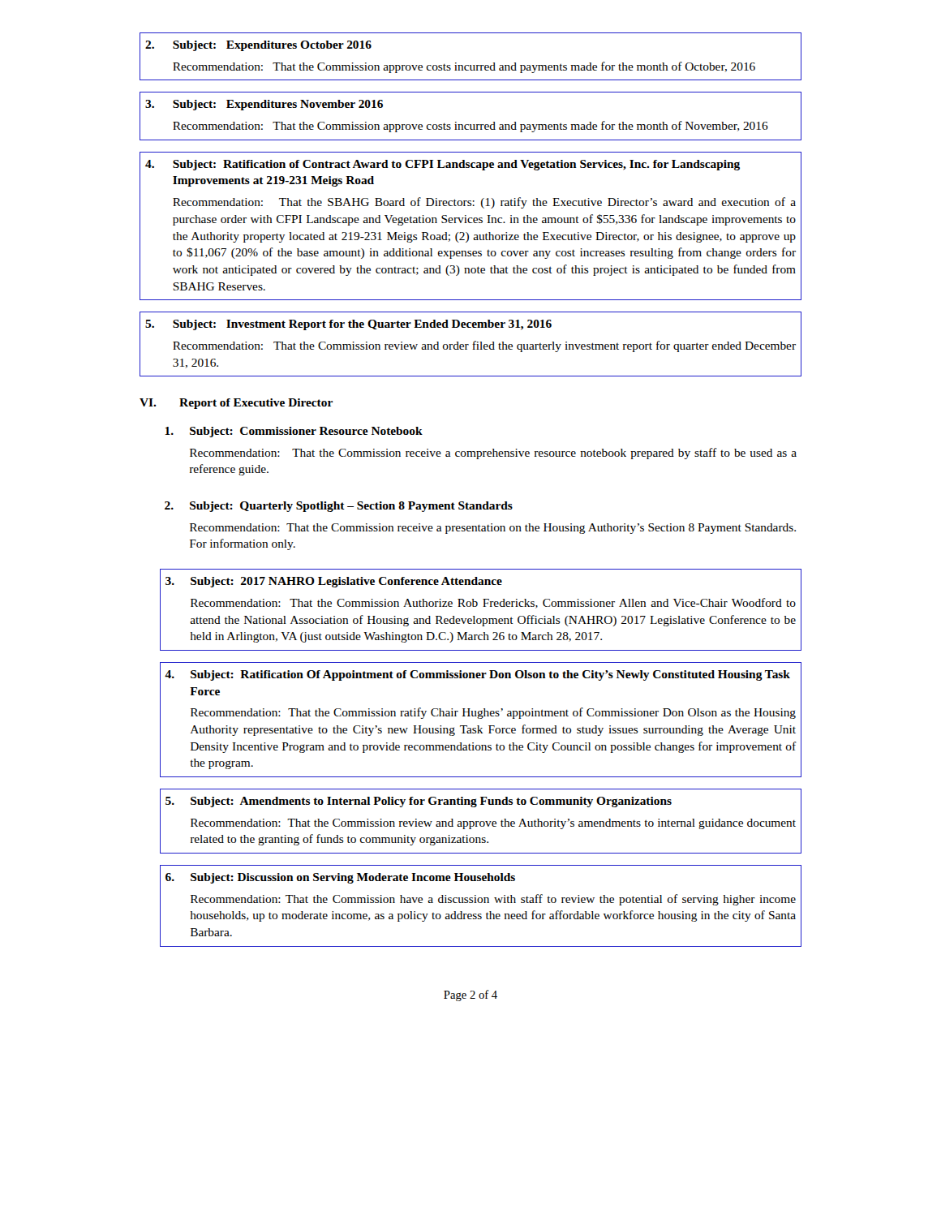2. Subject: Expenditures October 2016
Recommendation: That the Commission approve costs incurred and payments made for the month of October, 2016
3. Subject: Expenditures November 2016
Recommendation: That the Commission approve costs incurred and payments made for the month of November, 2016
4. Subject: Ratification of Contract Award to CFPI Landscape and Vegetation Services, Inc. for Landscaping Improvements at 219-231 Meigs Road
Recommendation: That the SBAHG Board of Directors: (1) ratify the Executive Director’s award and execution of a purchase order with CFPI Landscape and Vegetation Services Inc. in the amount of $55,336 for landscape improvements to the Authority property located at 219-231 Meigs Road; (2) authorize the Executive Director, or his designee, to approve up to $11,067 (20% of the base amount) in additional expenses to cover any cost increases resulting from change orders for work not anticipated or covered by the contract; and (3) note that the cost of this project is anticipated to be funded from SBAHG Reserves.
5. Subject: Investment Report for the Quarter Ended December 31, 2016
Recommendation: That the Commission review and order filed the quarterly investment report for quarter ended December 31, 2016.
VI. Report of Executive Director
1. Subject: Commissioner Resource Notebook
Recommendation: That the Commission receive a comprehensive resource notebook prepared by staff to be used as a reference guide.
2. Subject: Quarterly Spotlight – Section 8 Payment Standards
Recommendation: That the Commission receive a presentation on the Housing Authority’s Section 8 Payment Standards. For information only.
3. Subject: 2017 NAHRO Legislative Conference Attendance
Recommendation: That the Commission Authorize Rob Fredericks, Commissioner Allen and Vice-Chair Woodford to attend the National Association of Housing and Redevelopment Officials (NAHRO) 2017 Legislative Conference to be held in Arlington, VA (just outside Washington D.C.) March 26 to March 28, 2017.
4. Subject: Ratification Of Appointment of Commissioner Don Olson to the City’s Newly Constituted Housing Task Force
Recommendation: That the Commission ratify Chair Hughes’ appointment of Commissioner Don Olson as the Housing Authority representative to the City’s new Housing Task Force formed to study issues surrounding the Average Unit Density Incentive Program and to provide recommendations to the City Council on possible changes for improvement of the program.
5. Subject: Amendments to Internal Policy for Granting Funds to Community Organizations
Recommendation: That the Commission review and approve the Authority’s amendments to internal guidance document related to the granting of funds to community organizations.
6. Subject: Discussion on Serving Moderate Income Households
Recommendation: That the Commission have a discussion with staff to review the potential of serving higher income households, up to moderate income, as a policy to address the need for affordable workforce housing in the city of Santa Barbara.
Page 2 of 4